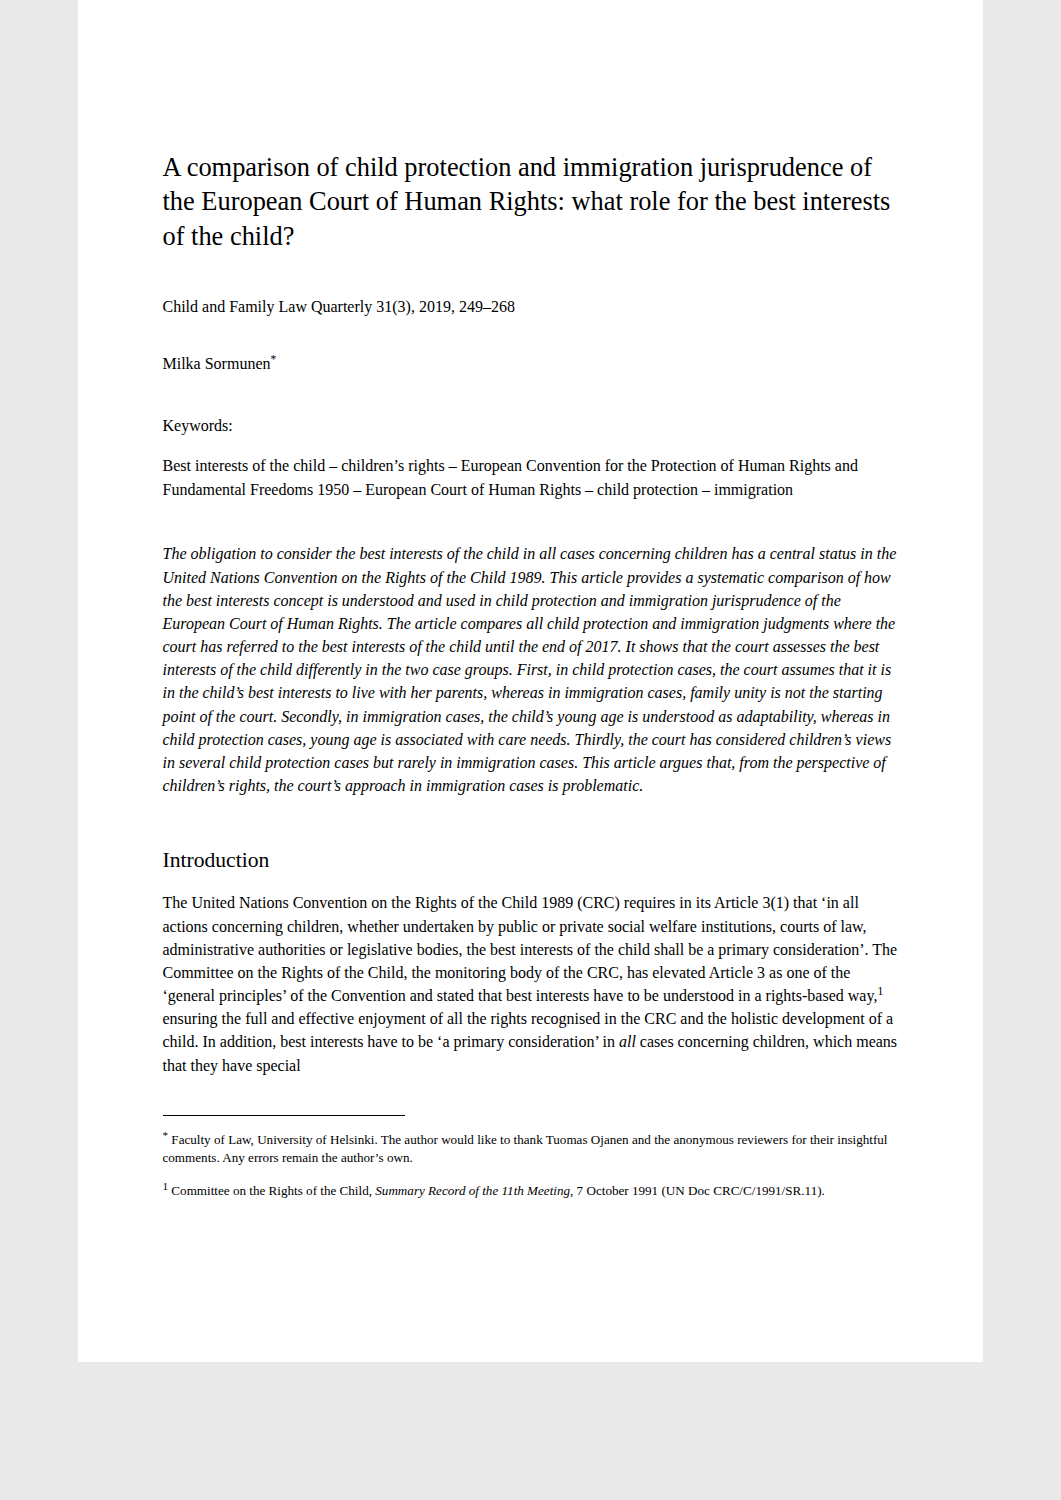A comparison of child protection and immigration jurisprudence of the European Court of Human Rights: what role for the best interests of the child?
Child and Family Law Quarterly 31(3), 2019, 249–268
Milka Sormunen*
Keywords:
Best interests of the child – children’s rights – European Convention for the Protection of Human Rights and Fundamental Freedoms 1950 – European Court of Human Rights – child protection – immigration
The obligation to consider the best interests of the child in all cases concerning children has a central status in the United Nations Convention on the Rights of the Child 1989. This article provides a systematic comparison of how the best interests concept is understood and used in child protection and immigration jurisprudence of the European Court of Human Rights. The article compares all child protection and immigration judgments where the court has referred to the best interests of the child until the end of 2017. It shows that the court assesses the best interests of the child differently in the two case groups. First, in child protection cases, the court assumes that it is in the child’s best interests to live with her parents, whereas in immigration cases, family unity is not the starting point of the court. Secondly, in immigration cases, the child’s young age is understood as adaptability, whereas in child protection cases, young age is associated with care needs. Thirdly, the court has considered children’s views in several child protection cases but rarely in immigration cases. This article argues that, from the perspective of children’s rights, the court’s approach in immigration cases is problematic.
Introduction
The United Nations Convention on the Rights of the Child 1989 (CRC) requires in its Article 3(1) that ‘in all actions concerning children, whether undertaken by public or private social welfare institutions, courts of law, administrative authorities or legislative bodies, the best interests of the child shall be a primary consideration’. The Committee on the Rights of the Child, the monitoring body of the CRC, has elevated Article 3 as one of the ‘general principles’ of the Convention and stated that best interests have to be understood in a rights-based way,1 ensuring the full and effective enjoyment of all the rights recognised in the CRC and the holistic development of a child. In addition, best interests have to be ‘a primary consideration’ in all cases concerning children, which means that they have special
* Faculty of Law, University of Helsinki. The author would like to thank Tuomas Ojanen and the anonymous reviewers for their insightful comments. Any errors remain the author’s own.
1 Committee on the Rights of the Child, Summary Record of the 11th Meeting, 7 October 1991 (UN Doc CRC/C/1991/SR.11).